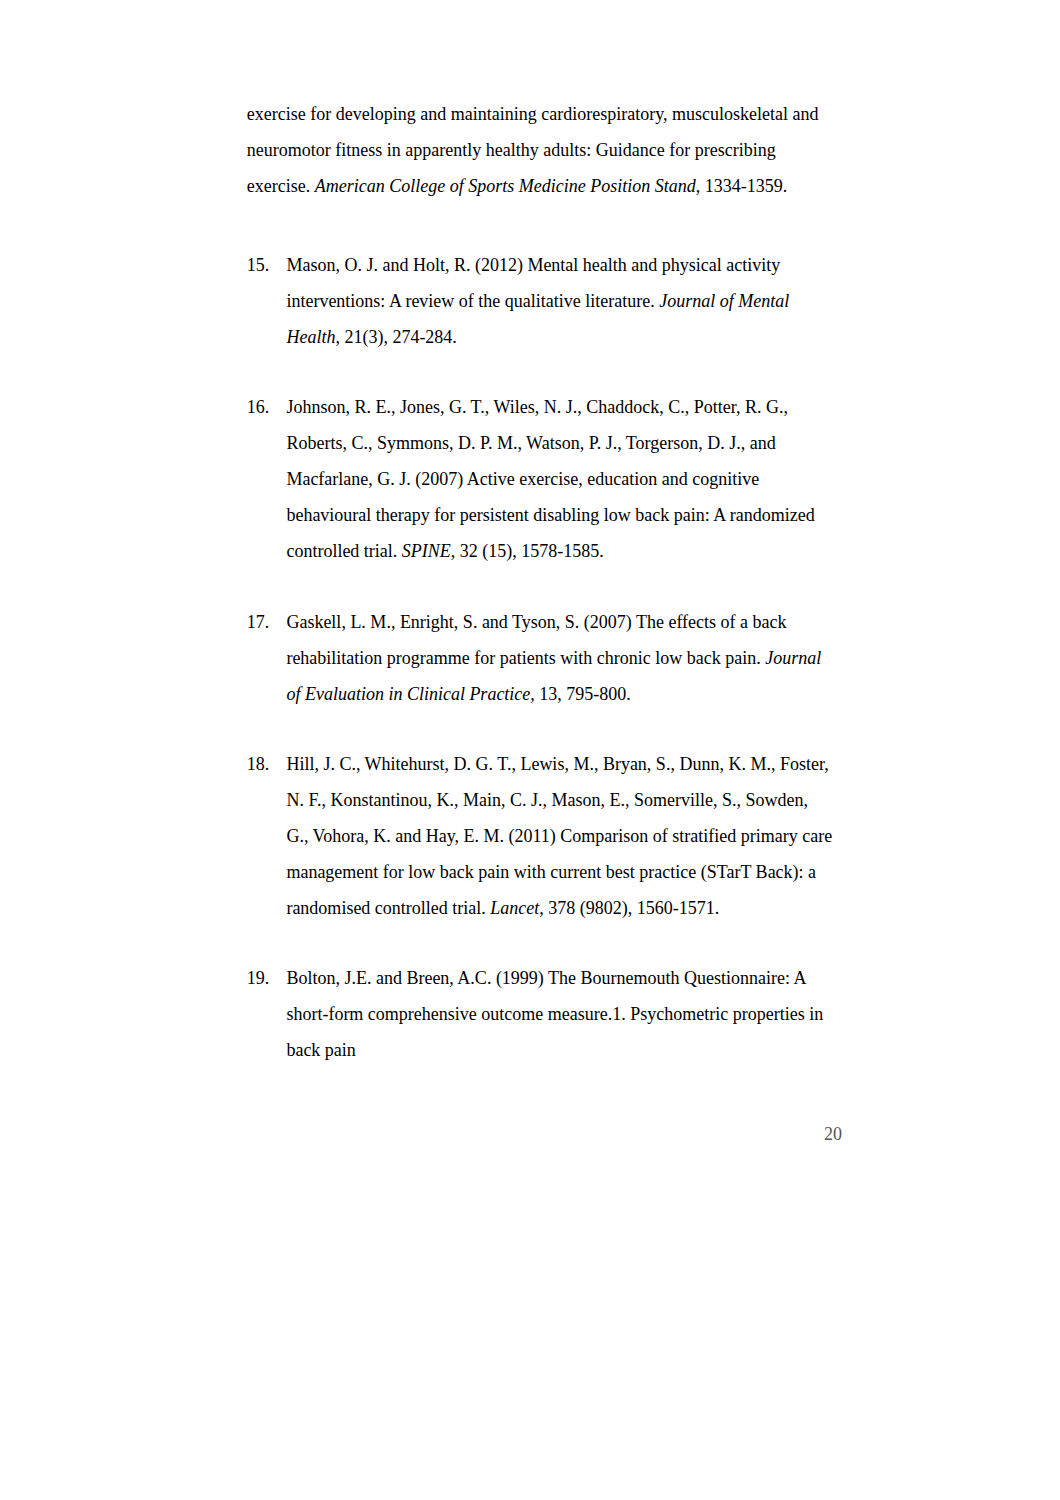exercise for developing and maintaining cardiorespiratory, musculoskeletal and neuromotor fitness in apparently healthy adults: Guidance for prescribing exercise. American College of Sports Medicine Position Stand, 1334-1359.
15. Mason, O. J. and Holt, R. (2012) Mental health and physical activity interventions: A review of the qualitative literature. Journal of Mental Health, 21(3), 274-284.
16. Johnson, R. E., Jones, G. T., Wiles, N. J., Chaddock, C., Potter, R. G., Roberts, C., Symmons, D. P. M., Watson, P. J., Torgerson, D. J., and Macfarlane, G. J. (2007) Active exercise, education and cognitive behavioural therapy for persistent disabling low back pain: A randomized controlled trial. SPINE, 32 (15), 1578-1585.
17. Gaskell, L. M., Enright, S. and Tyson, S. (2007) The effects of a back rehabilitation programme for patients with chronic low back pain. Journal of Evaluation in Clinical Practice, 13, 795-800.
18. Hill, J. C., Whitehurst, D. G. T., Lewis, M., Bryan, S., Dunn, K. M., Foster, N. F., Konstantinou, K., Main, C. J., Mason, E., Somerville, S., Sowden, G., Vohora, K. and Hay, E. M. (2011) Comparison of stratified primary care management for low back pain with current best practice (STarT Back): a randomised controlled trial. Lancet, 378 (9802), 1560-1571.
19. Bolton, J.E. and Breen, A.C. (1999) The Bournemouth Questionnaire: A short-form comprehensive outcome measure.1. Psychometric properties in back pain
20